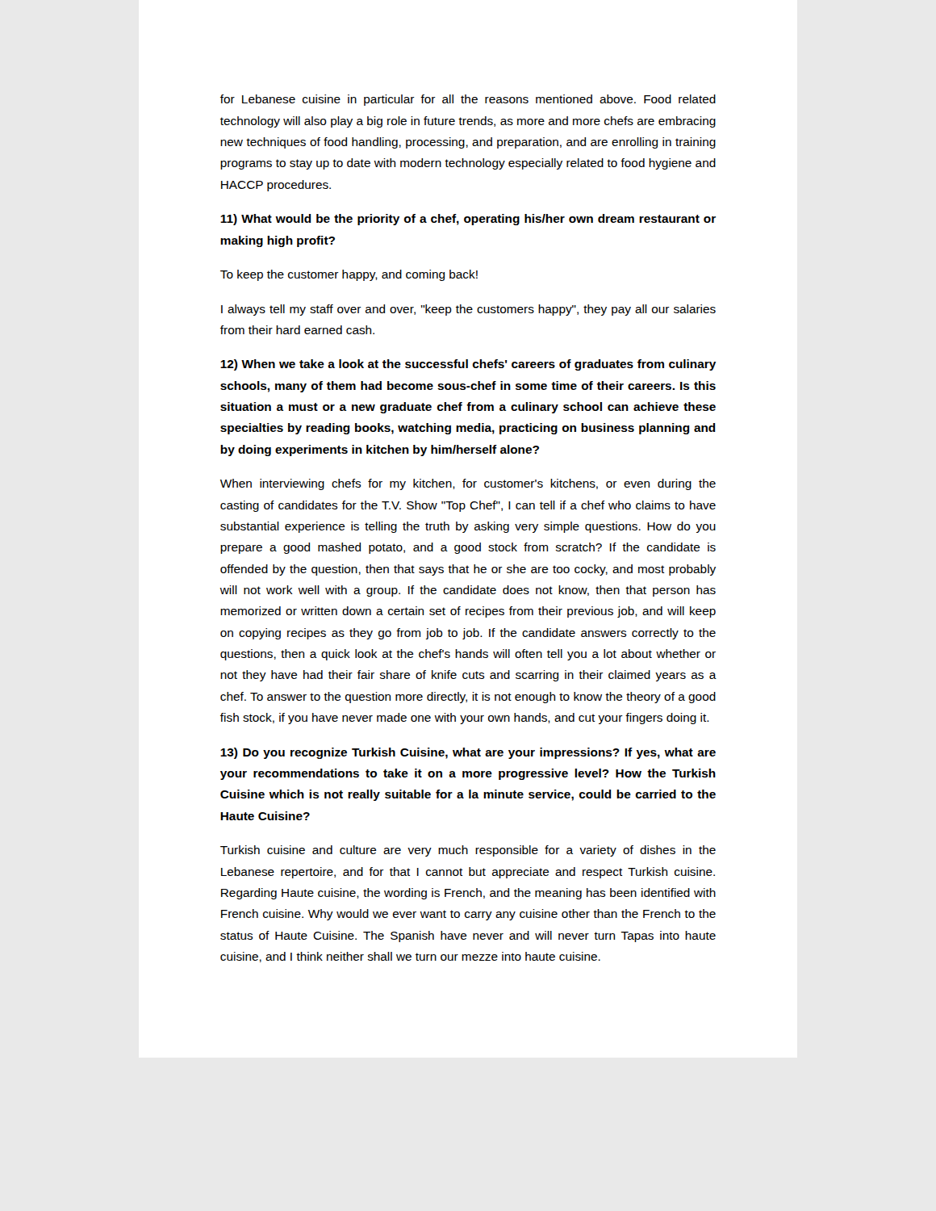for Lebanese cuisine in particular for all the reasons mentioned above. Food related technology will also play a big role in future trends, as more and more chefs are embracing new techniques of food handling, processing, and preparation, and are enrolling in training programs to stay up to date with modern technology especially related to food hygiene and HACCP procedures.
11) What would be the priority of a chef, operating his/her own dream restaurant or making high profit?
To keep the customer happy, and coming back!
I always tell my staff over and over, "keep the customers happy", they pay all our salaries from their hard earned cash.
12) When we take a look at the successful chefs' careers of graduates from culinary schools, many of them had become sous-chef in some time of their careers. Is this situation a must or a new graduate chef from a culinary school can achieve these specialties by reading books, watching media, practicing on business planning and by doing experiments in kitchen by him/herself alone?
When interviewing chefs for my kitchen, for customer's kitchens, or even during the casting of candidates for the T.V. Show "Top Chef", I can tell if a chef who claims to have substantial experience is telling the truth by asking very simple questions. How do you prepare a good mashed potato, and a good stock from scratch? If the candidate is offended by the question, then that says that he or she are too cocky, and most probably will not work well with a group. If the candidate does not know, then that person has memorized or written down a certain set of recipes from their previous job, and will keep on copying recipes as they go from job to job. If the candidate answers correctly to the questions, then a quick look at the chef's hands will often tell you a lot about whether or not they have had their fair share of knife cuts and scarring in their claimed years as a chef. To answer to the question more directly, it is not enough to know the theory of a good fish stock, if you have never made one with your own hands, and cut your fingers doing it.
13) Do you recognize Turkish Cuisine, what are your impressions? If yes, what are your recommendations to take it on a more progressive level? How the Turkish Cuisine which is not really suitable for a la minute service, could be carried to the Haute Cuisine?
Turkish cuisine and culture are very much responsible for a variety of dishes in the Lebanese repertoire, and for that I cannot but appreciate and respect Turkish cuisine. Regarding Haute cuisine, the wording is French, and the meaning has been identified with French cuisine. Why would we ever want to carry any cuisine other than the French to the status of Haute Cuisine. The Spanish have never and will never turn Tapas into haute cuisine, and I think neither shall we turn our mezze into haute cuisine.